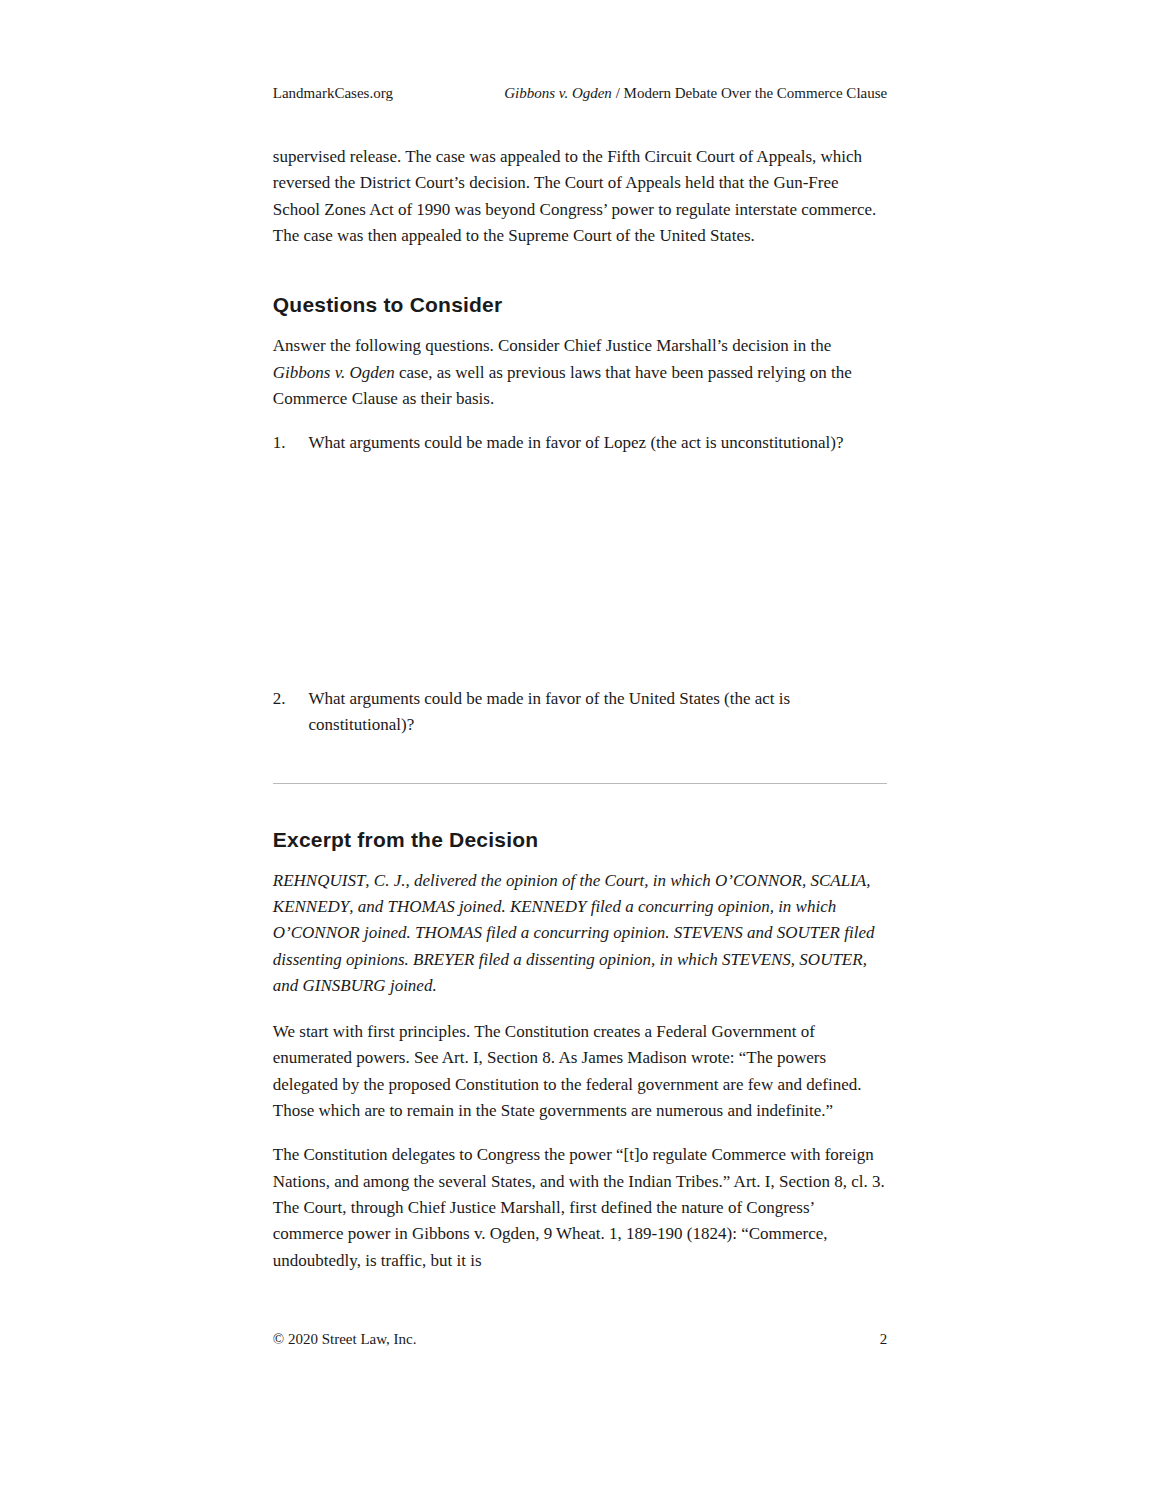LandmarkCases.org Gibbons v. Ogden / Modern Debate Over the Commerce Clause
supervised release. The case was appealed to the Fifth Circuit Court of Appeals, which reversed the District Court’s decision. The Court of Appeals held that the Gun-Free School Zones Act of 1990 was beyond Congress’ power to regulate interstate commerce. The case was then appealed to the Supreme Court of the United States.
Questions to Consider
Answer the following questions. Consider Chief Justice Marshall’s decision in the Gibbons v. Ogden case, as well as previous laws that have been passed relying on the Commerce Clause as their basis.
What arguments could be made in favor of Lopez (the act is unconstitutional)?
What arguments could be made in favor of the United States (the act is constitutional)?
Excerpt from the Decision
REHNQUIST, C. J., delivered the opinion of the Court, in which O’CONNOR, SCALIA, KENNEDY, and THOMAS joined. KENNEDY filed a concurring opinion, in which O’CONNOR joined. THOMAS filed a concurring opinion. STEVENS and SOUTER filed dissenting opinions. BREYER filed a dissenting opinion, in which STEVENS, SOUTER, and GINSBURG joined.
We start with first principles. The Constitution creates a Federal Government of enumerated powers. See Art. I, Section 8. As James Madison wrote: “The powers delegated by the proposed Constitution to the federal government are few and defined. Those which are to remain in the State governments are numerous and indefinite.”
The Constitution delegates to Congress the power “[t]o regulate Commerce with foreign Nations, and among the several States, and with the Indian Tribes.” Art. I, Section 8, cl. 3. The Court, through Chief Justice Marshall, first defined the nature of Congress’ commerce power in Gibbons v. Ogden, 9 Wheat. 1, 189-190 (1824): “Commerce, undoubtedly, is traffic, but it is
© 2020 Street Law, Inc. 2